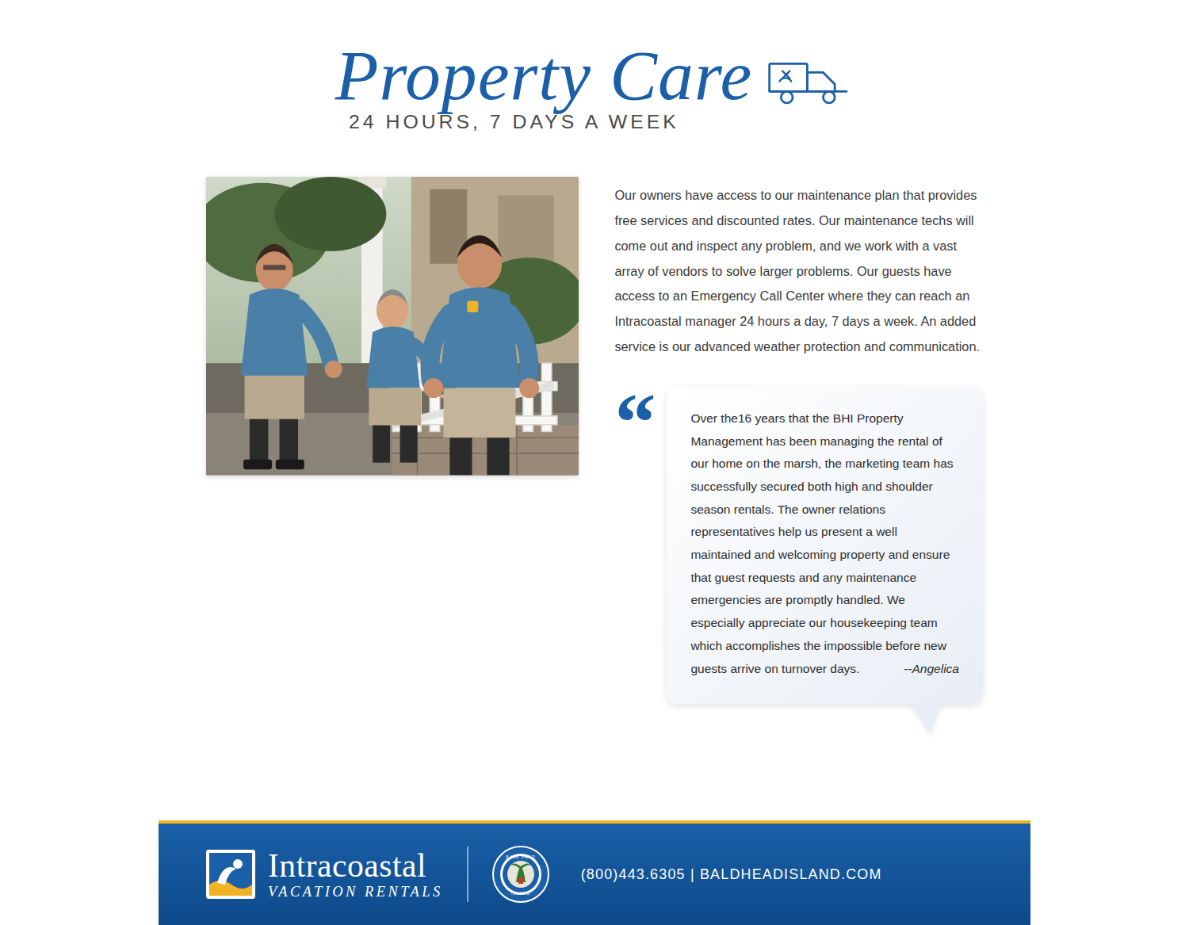Property Care
24 HOURS, 7 DAYS A WEEK
Our owners have access to our maintenance plan that provides free services and discounted rates. Our maintenance techs will come out and inspect any problem, and we work with a vast array of vendors to solve larger problems. Our guests have access to an Emergency Call Center where they can reach an Intracoastal manager 24 hours a day, 7 days a week. An added service is our advanced weather protection and communication.
“
Over the16 years that the BHI Property Management has been managing the rental of our home on the marsh, the marketing team has successfully secured both high and shoulder season rentals. The owner relations representatives help us present a well maintained and welcoming property and ensure that guest requests and any maintenance emergencies are promptly handled. We especially appreciate our housekeeping team which accomplishes the impossible before new guests arrive on turnover days. --Angelica
Intracoastal
VACATION RENTALS
BALD HEAD ISLAND
(800)443.6305 | BALDHEADISLAND.COM